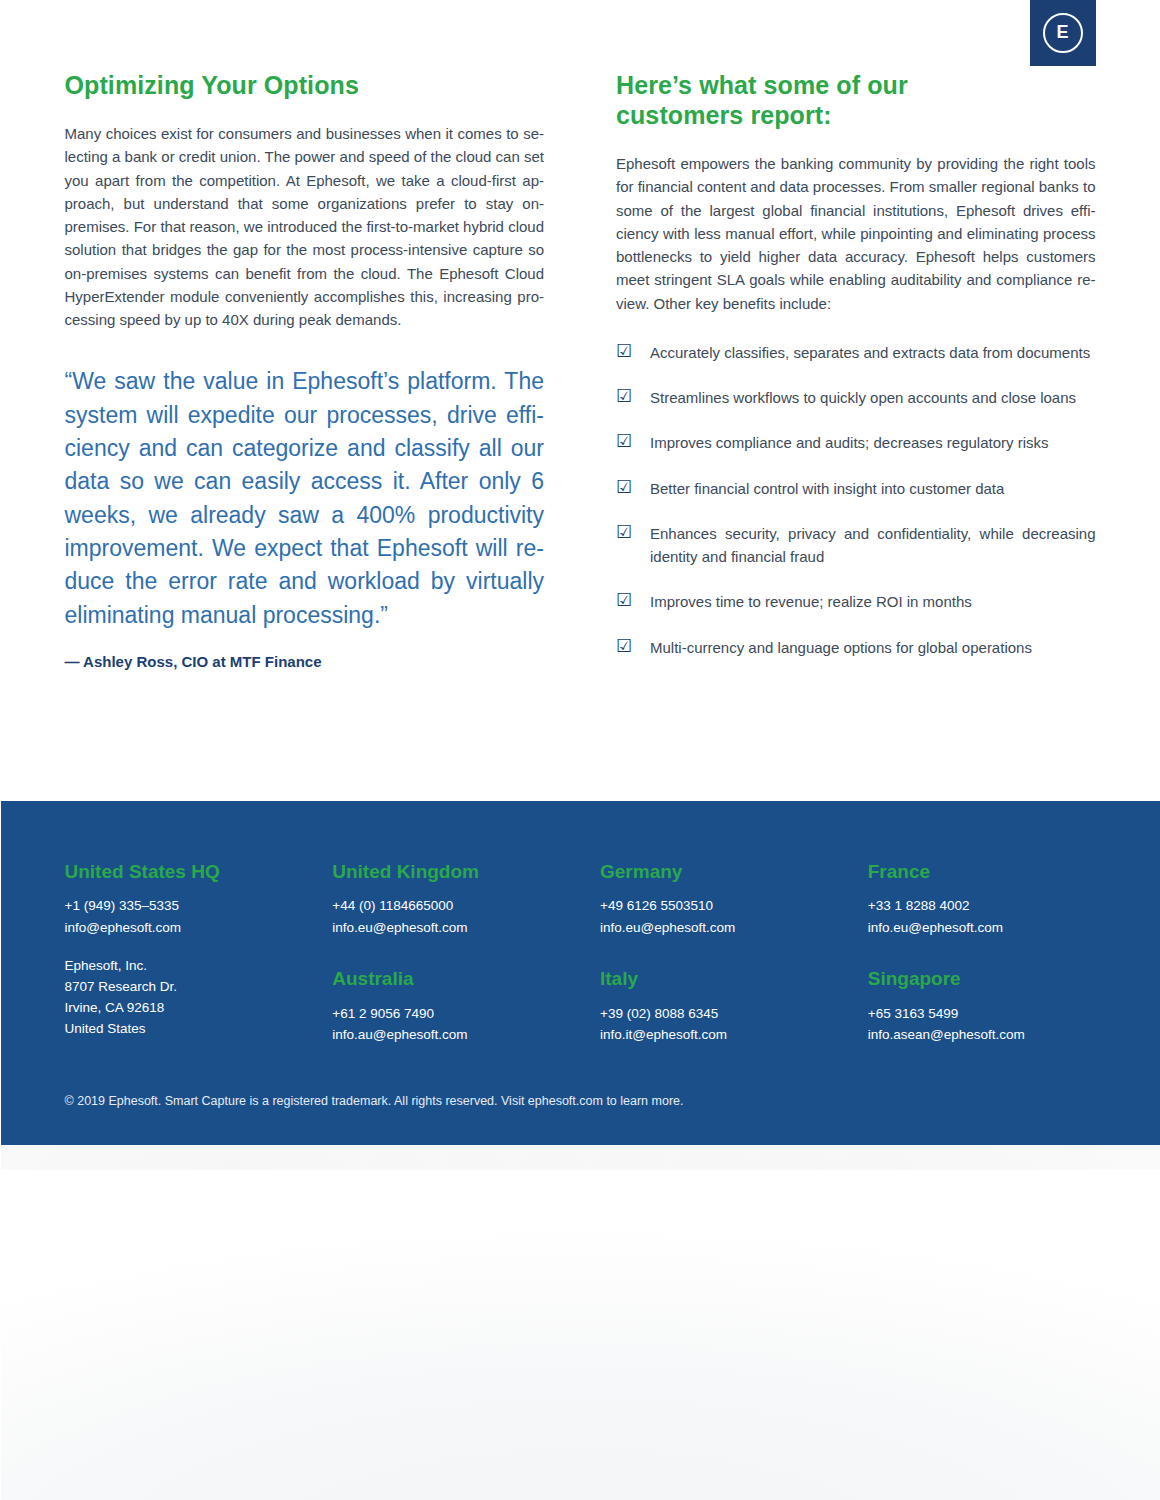E
Optimizing Your Options
Many choices exist for consumers and businesses when it comes to selecting a bank or credit union. The power and speed of the cloud can set you apart from the competition. At Ephesoft, we take a cloud-first approach, but understand that some organizations prefer to stay on-premises. For that reason, we introduced the first-to-market hybrid cloud solution that bridges the gap for the most process-intensive capture so on-premises systems can benefit from the cloud. The Ephesoft Cloud HyperExtender module conveniently accomplishes this, increasing processing speed by up to 40X during peak demands.
“We saw the value in Ephesoft’s platform. The system will expedite our processes, drive efficiency and can categorize and classify all our data so we can easily access it. After only 6 weeks, we already saw a 400% productivity improvement. We expect that Ephesoft will reduce the error rate and workload by virtually eliminating manual processing.”
— Ashley Ross, CIO at MTF Finance
Here’s what some of our
customers report:
Ephesoft empowers the banking community by providing the right tools for financial content and data processes. From smaller regional banks to some of the largest global financial institutions, Ephesoft drives efficiency with less manual effort, while pinpointing and eliminating process bottlenecks to yield higher data accuracy. Ephesoft helps customers meet stringent SLA goals while enabling auditability and compliance review. Other key benefits include:
Accurately classifies, separates and extracts data from documents
Streamlines workflows to quickly open accounts and close loans
Improves compliance and audits; decreases regulatory risks
Better financial control with insight into customer data
Enhances security, privacy and confidentiality, while decreasing identity and financial fraud
Improves time to revenue; realize ROI in months
Multi-currency and language options for global operations
United States HQ
+1 (949) 335–5335
info@ephesoft.com
Ephesoft, Inc.
8707 Research Dr.
Irvine, CA 92618
United States
United Kingdom
+44 (0) 1184665000
info.eu@ephesoft.com
Australia
+61 2 9056 7490
info.au@ephesoft.com
Germany
+49 6126 5503510
info.eu@ephesoft.com
Italy
+39 (02) 8088 6345
info.it@ephesoft.com
France
+33 1 8288 4002
info.eu@ephesoft.com
Singapore
+65 3163 5499
info.asean@ephesoft.com
© 2019 Ephesoft. Smart Capture is a registered trademark. All rights reserved. Visit ephesoft.com to learn more.